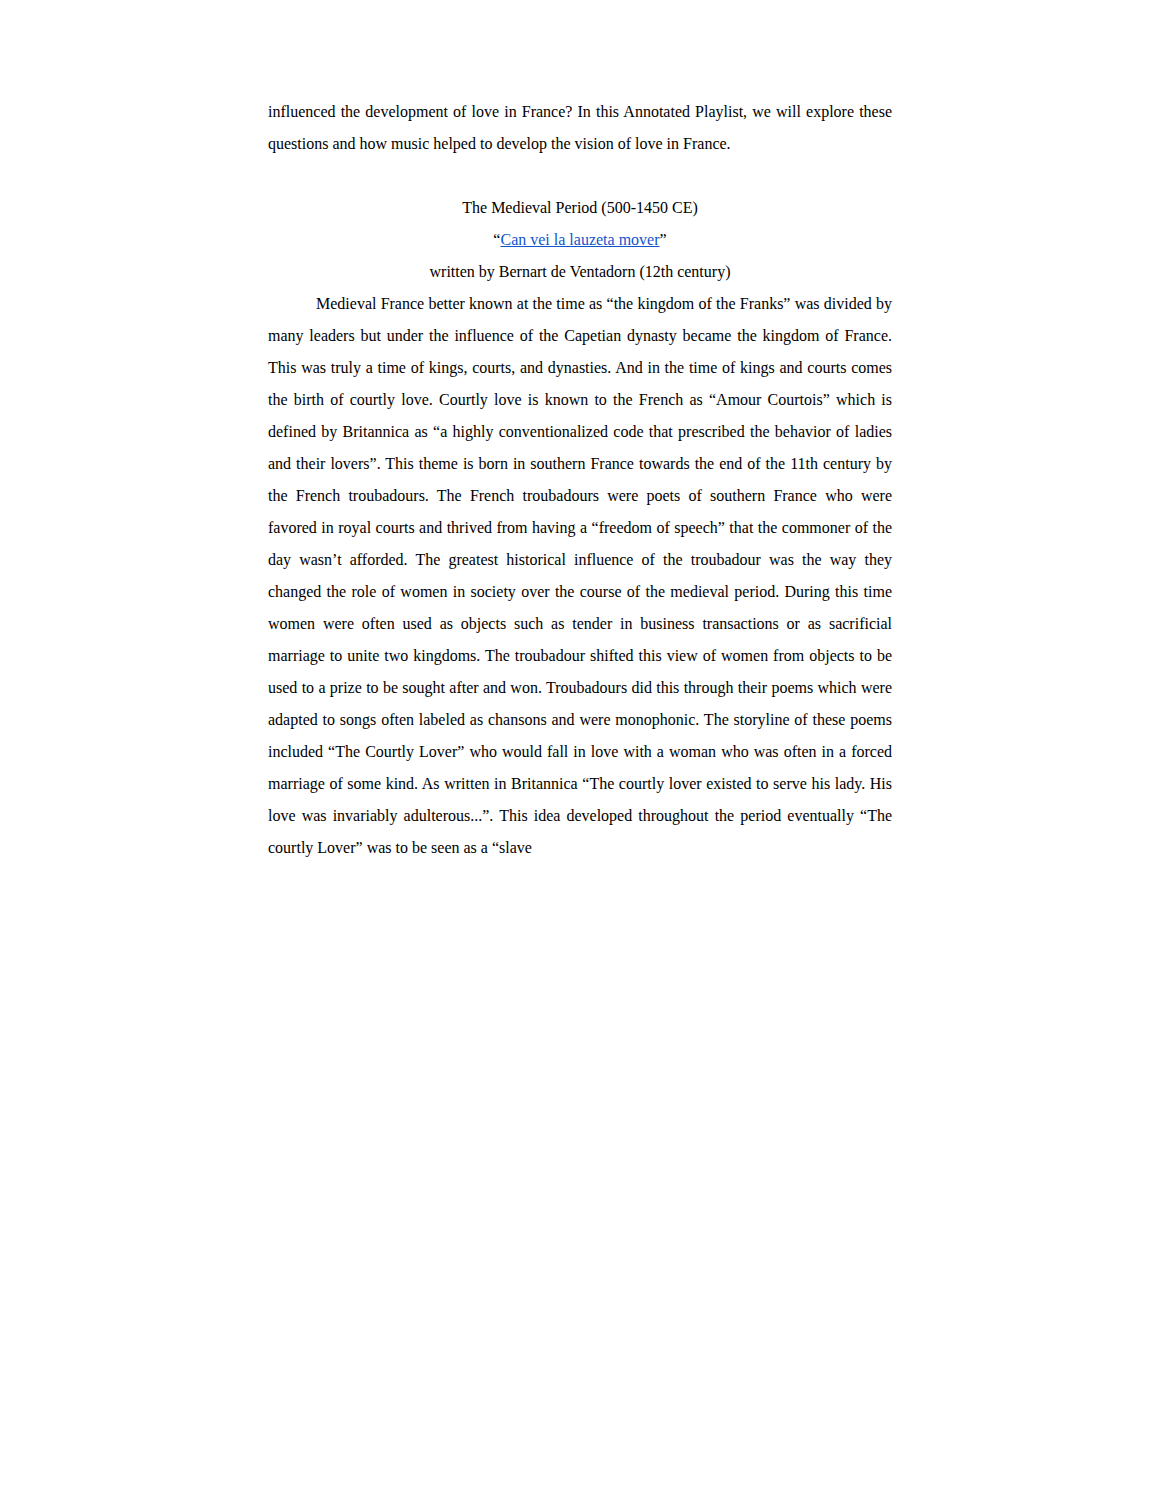influenced the development of love in France? In this Annotated Playlist, we will explore these questions and how music helped to develop the vision of love in France.
The Medieval Period (500-1450 CE)
“Can vei la lauzeta mover”
written by Bernart de Ventadorn (12th century)
Medieval France better known at the time as “the kingdom of the Franks” was divided by many leaders but under the influence of the Capetian dynasty became the kingdom of France. This was truly a time of kings, courts, and dynasties. And in the time of kings and courts comes the birth of courtly love. Courtly love is known to the French as “Amour Courtois” which is defined by Britannica as “a highly conventionalized code that prescribed the behavior of ladies and their lovers”. This theme is born in southern France towards the end of the 11th century by the French troubadours. The French troubadours were poets of southern France who were favored in royal courts and thrived from having a “freedom of speech” that the commoner of the day wasn’t afforded. The greatest historical influence of the troubadour was the way they changed the role of women in society over the course of the medieval period. During this time women were often used as objects such as tender in business transactions or as sacrificial marriage to unite two kingdoms. The troubadour shifted this view of women from objects to be used to a prize to be sought after and won. Troubadours did this through their poems which were adapted to songs often labeled as chansons and were monophonic. The storyline of these poems included “The Courtly Lover” who would fall in love with a woman who was often in a forced marriage of some kind. As written in Britannica “The courtly lover existed to serve his lady. His love was invariably adulterous...”. This idea developed throughout the period eventually “The courtly Lover” was to be seen as a “slave